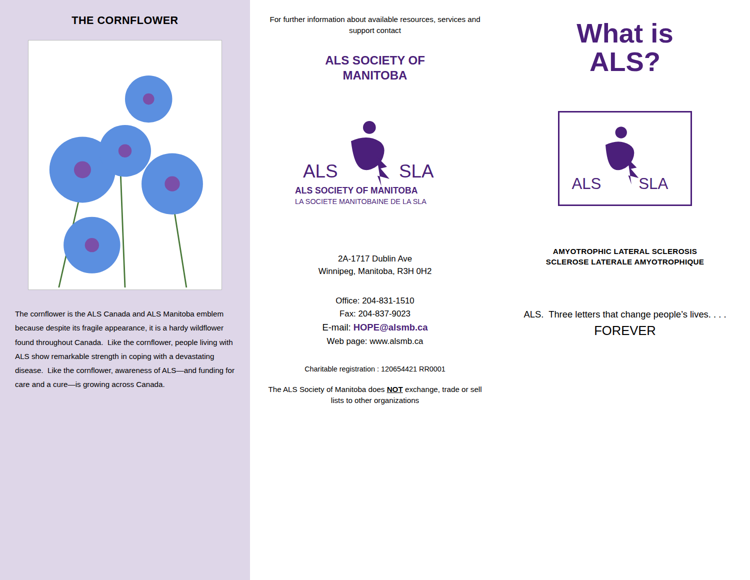THE CORNFLOWER
The cornflower is the ALS Canada and ALS Manitoba emblem because despite its fragile appearance, it is a hardy wildflower found throughout Canada. Like the cornflower, people living with ALS show remarkable strength in coping with a devastating disease. Like the cornflower, awareness of ALS—and funding for care and a cure—is growing across Canada.
For further information about available resources, services and support contact
ALS SOCIETY OF
MANITOBA
2A-1717 Dublin Ave
Winnipeg, Manitoba, R3H 0H2
Office: 204-831-1510
Fax: 204-837-9023
E-mail: HOPE@alsmb.ca
Web page: www.alsmb.ca
Charitable registration : 120654421 RR0001
The ALS Society of Manitoba does NOT exchange, trade or sell lists to other organizations
What is
ALS?
AMYOTROPHIC LATERAL SCLEROSIS
SCLEROSE LATERALE AMYOTROPHIQUE
ALS. Three letters that change people’s lives. . . . FOREVER